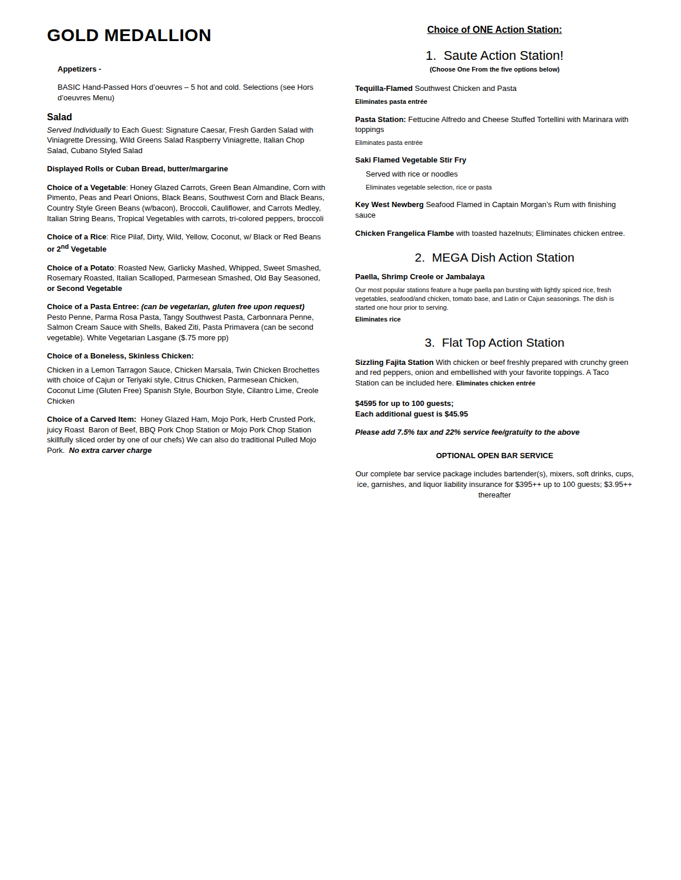GOLD MEDALLION
Appetizers -
BASIC Hand-Passed Hors d’oeuvres – 5 hot and cold. Selections (see Hors d’oeuvres Menu)
Salad
Served Individually to Each Guest: Signature Caesar, Fresh Garden Salad with Viniagrette Dressing, Wild Greens Salad Raspberry Viniagrette, Italian Chop Salad, Cubano Styled Salad
Displayed Rolls or Cuban Bread, butter/margarine
Choice of a Vegetable: Honey Glazed Carrots, Green Bean Almandine, Corn with Pimento, Peas and Pearl Onions, Black Beans, Southwest Corn and Black Beans, Country Style Green Beans (w/bacon), Broccoli, Cauliflower, and Carrots Medley, Italian String Beans, Tropical Vegetables with carrots, tri-colored peppers, broccoli
Choice of a Rice: Rice Pilaf, Dirty, Wild, Yellow, Coconut, w/ Black or Red Beans or 2nd Vegetable
Choice of a Potato: Roasted New, Garlicky Mashed, Whipped, Sweet Smashed, Rosemary Roasted, Italian Scalloped, Parmesean Smashed, Old Bay Seasoned, or Second Vegetable
Choice of a Pasta Entree: (can be vegetarian, gluten free upon request) Pesto Penne, Parma Rosa Pasta, Tangy Southwest Pasta, Carbonnara Penne, Salmon Cream Sauce with Shells, Baked Ziti, Pasta Primavera (can be second vegetable). White Vegetarian Lasgane ($.75 more pp)
Choice of a Boneless, Skinless Chicken:
Chicken in a Lemon Tarragon Sauce, Chicken Marsala, Twin Chicken Brochettes with choice of Cajun or Teriyaki style, Citrus Chicken, Parmesean Chicken, Coconut Lime (Gluten Free) Spanish Style, Bourbon Style, Cilantro Lime, Creole Chicken
Choice of a Carved Item: Honey Glazed Ham, Mojo Pork, Herb Crusted Pork, juicy Roast Baron of Beef, BBQ Pork Chop Station or Mojo Pork Chop Station skillfully sliced order by one of our chefs) We can also do traditional Pulled Mojo Pork. No extra carver charge
Choice of ONE Action Station:
1. Saute Action Station!
(Choose One From the five options below)
Tequilla-Flamed Southwest Chicken and Pasta
Eliminates pasta entrée
Pasta Station: Fettucine Alfredo and Cheese Stuffed Tortellini with Marinara with toppings
Eliminates pasta entrée
Saki Flamed Vegetable Stir Fry
Served with rice or noodles
Eliminates vegetable selection, rice or pasta
Key West Newberg Seafood Flamed in Captain Morgan’s Rum with finishing sauce
Chicken Frangelica Flambe with toasted hazelnuts; Eliminates chicken entree.
2. MEGA Dish Action Station
Paella, Shrimp Creole or Jambalaya
Our most popular stations feature a huge paella pan bursting with lightly spiced rice, fresh vegetables, seafood/and chicken, tomato base, and Latin or Cajun seasonings. The dish is started one hour prior to serving.
Eliminates rice
3. Flat Top Action Station
Sizzling Fajita Station With chicken or beef freshly prepared with crunchy green and red peppers, onion and embellished with your favorite toppings. A Taco Station can be included here. Eliminates chicken entrée
$4595 for up to 100 guests;
Each additional guest is $45.95
Please add 7.5% tax and 22% service fee/gratuity to the above
OPTIONAL OPEN BAR SERVICE
Our complete bar service package includes bartender(s), mixers, soft drinks, cups, ice, garnishes, and liquor liability insurance for $395++ up to 100 guests; $3.95++ thereafter